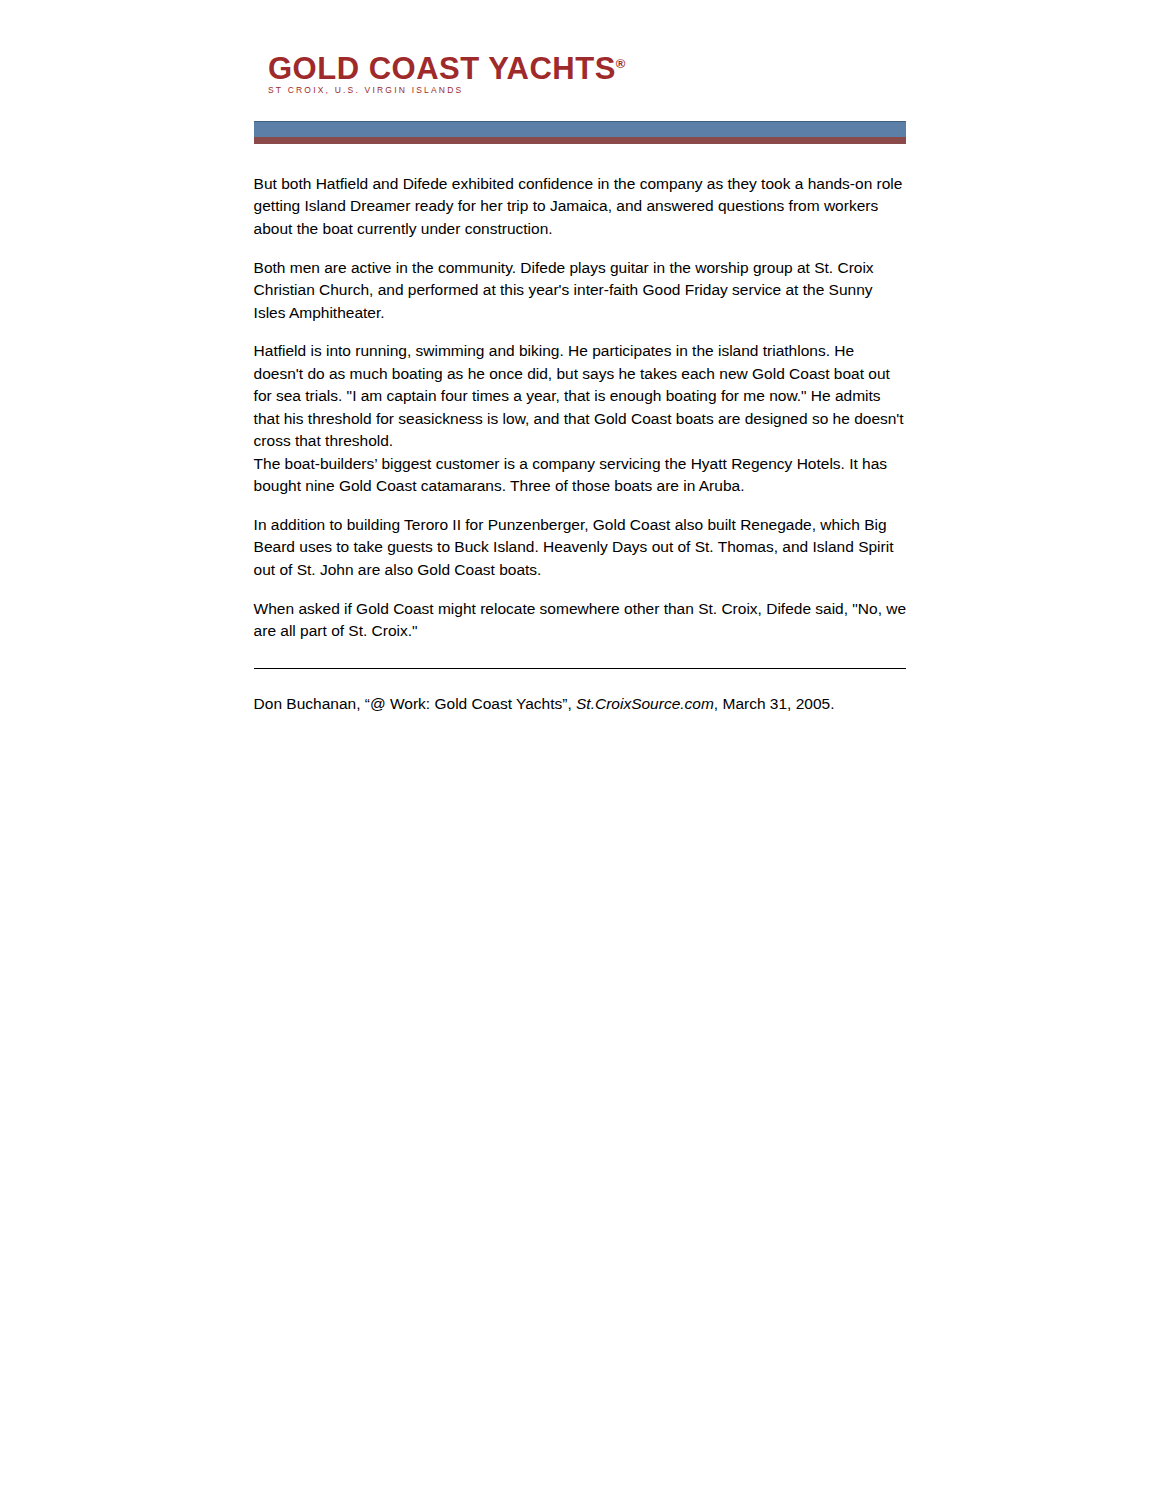GOLD COAST YACHTS®
ST CROIX, U.S. VIRGIN ISLANDS
But both Hatfield and Difede exhibited confidence in the company as they took a hands-on role getting Island Dreamer ready for her trip to Jamaica, and answered questions from workers about the boat currently under construction.
Both men are active in the community. Difede plays guitar in the worship group at St. Croix Christian Church, and performed at this year's inter-faith Good Friday service at the Sunny Isles Amphitheater.
Hatfield is into running, swimming and biking. He participates in the island triathlons. He doesn't do as much boating as he once did, but says he takes each new Gold Coast boat out for sea trials. "I am captain four times a year, that is enough boating for me now." He admits that his threshold for seasickness is low, and that Gold Coast boats are designed so he doesn't cross that threshold.
The boat-builders’ biggest customer is a company servicing the Hyatt Regency Hotels. It has bought nine Gold Coast catamarans. Three of those boats are in Aruba.
In addition to building Teroro II for Punzenberger, Gold Coast also built Renegade, which Big Beard uses to take guests to Buck Island. Heavenly Days out of St. Thomas, and Island Spirit out of St. John are also Gold Coast boats.
When asked if Gold Coast might relocate somewhere other than St. Croix, Difede said, "No, we are all part of St. Croix."
Don Buchanan, “@ Work: Gold Coast Yachts”, St.CroixSource.com, March 31, 2005.